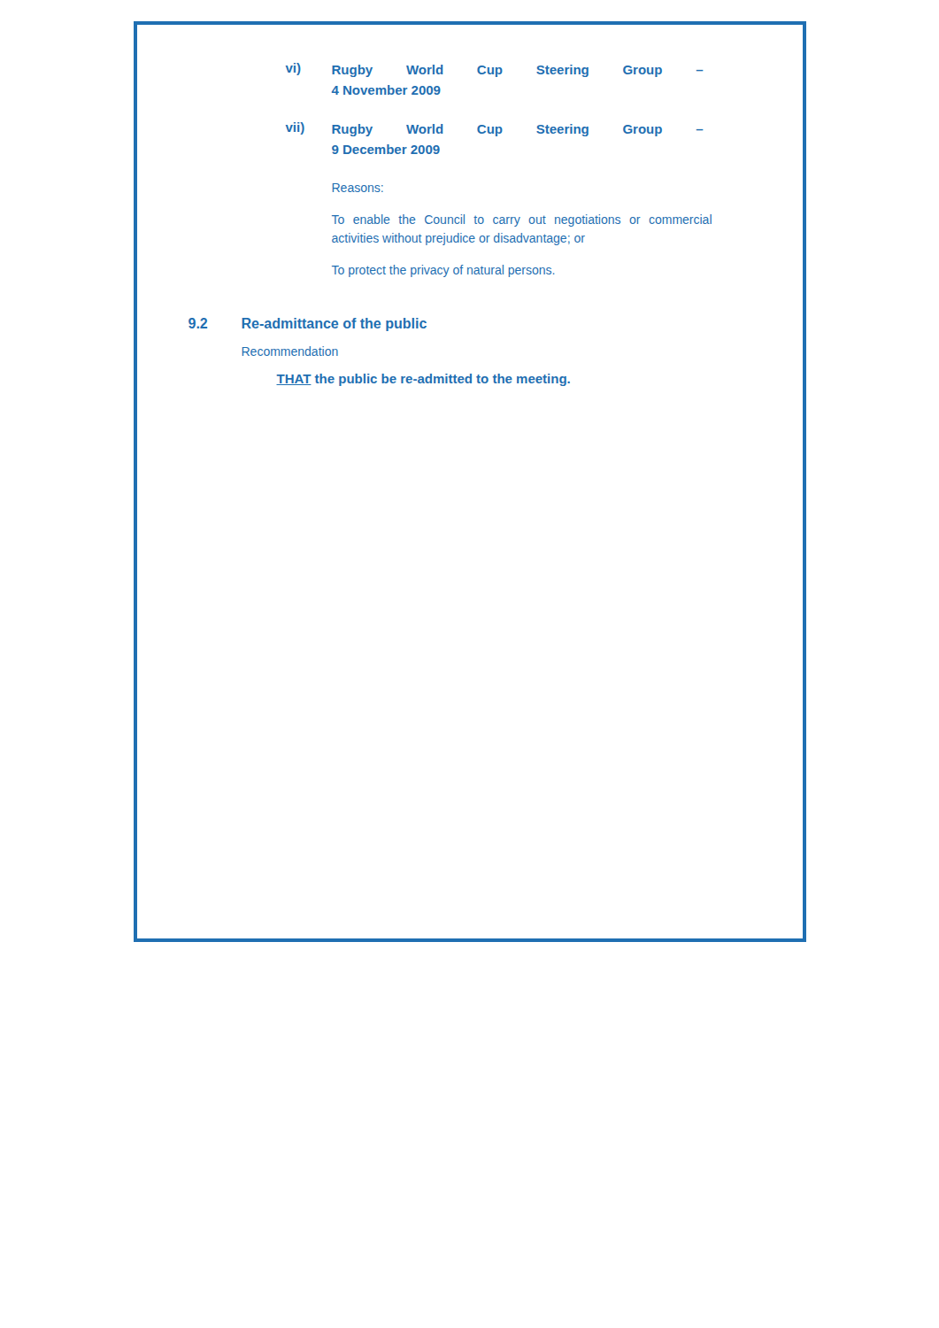vi)
Rugby World Cup Steering Group –
4 November 2009
vii)
Rugby World Cup Steering Group –
9 December 2009
Reasons:
To enable the Council to carry out negotiations or commercial activities without prejudice or disadvantage; or
To protect the privacy of natural persons.
9.2
Re-admittance of the public
Recommendation
THAT the public be re-admitted to the meeting.